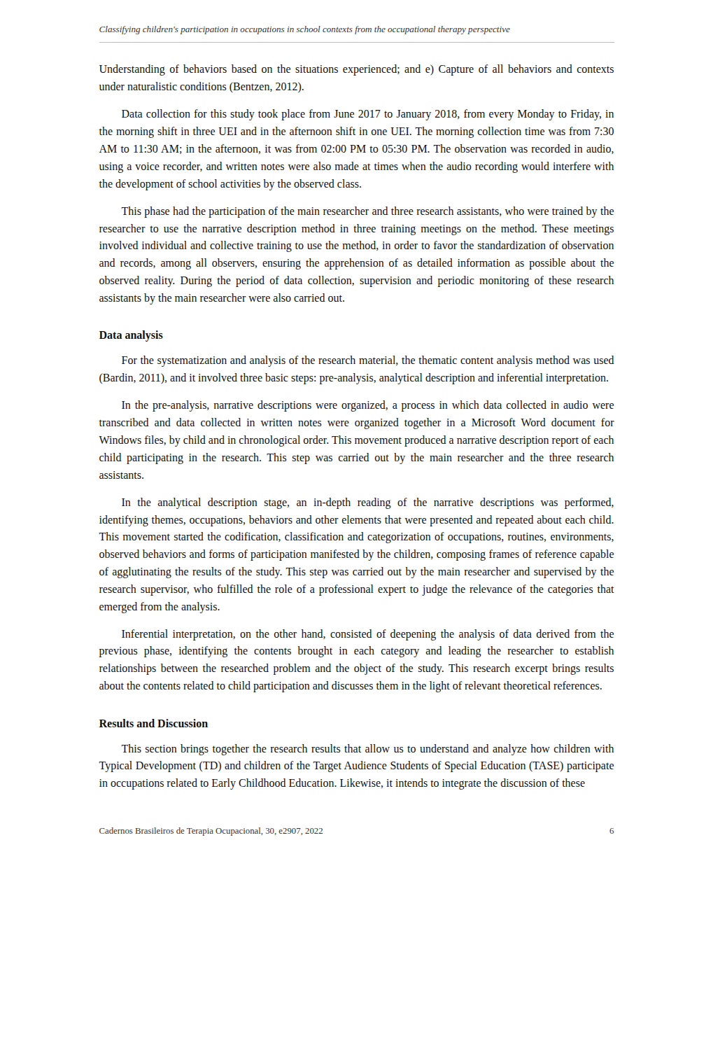Classifying children's participation in occupations in school contexts from the occupational therapy perspective
Understanding of behaviors based on the situations experienced; and e) Capture of all behaviors and contexts under naturalistic conditions (Bentzen, 2012).
Data collection for this study took place from June 2017 to January 2018, from every Monday to Friday, in the morning shift in three UEI and in the afternoon shift in one UEI. The morning collection time was from 7:30 AM to 11:30 AM; in the afternoon, it was from 02:00 PM to 05:30 PM. The observation was recorded in audio, using a voice recorder, and written notes were also made at times when the audio recording would interfere with the development of school activities by the observed class.
This phase had the participation of the main researcher and three research assistants, who were trained by the researcher to use the narrative description method in three training meetings on the method. These meetings involved individual and collective training to use the method, in order to favor the standardization of observation and records, among all observers, ensuring the apprehension of as detailed information as possible about the observed reality. During the period of data collection, supervision and periodic monitoring of these research assistants by the main researcher were also carried out.
Data analysis
For the systematization and analysis of the research material, the thematic content analysis method was used (Bardin, 2011), and it involved three basic steps: pre-analysis, analytical description and inferential interpretation.
In the pre-analysis, narrative descriptions were organized, a process in which data collected in audio were transcribed and data collected in written notes were organized together in a Microsoft Word document for Windows files, by child and in chronological order. This movement produced a narrative description report of each child participating in the research. This step was carried out by the main researcher and the three research assistants.
In the analytical description stage, an in-depth reading of the narrative descriptions was performed, identifying themes, occupations, behaviors and other elements that were presented and repeated about each child. This movement started the codification, classification and categorization of occupations, routines, environments, observed behaviors and forms of participation manifested by the children, composing frames of reference capable of agglutinating the results of the study. This step was carried out by the main researcher and supervised by the research supervisor, who fulfilled the role of a professional expert to judge the relevance of the categories that emerged from the analysis.
Inferential interpretation, on the other hand, consisted of deepening the analysis of data derived from the previous phase, identifying the contents brought in each category and leading the researcher to establish relationships between the researched problem and the object of the study. This research excerpt brings results about the contents related to child participation and discusses them in the light of relevant theoretical references.
Results and Discussion
This section brings together the research results that allow us to understand and analyze how children with Typical Development (TD) and children of the Target Audience Students of Special Education (TASE) participate in occupations related to Early Childhood Education. Likewise, it intends to integrate the discussion of these
Cadernos Brasileiros de Terapia Ocupacional, 30, e2907, 2022 6